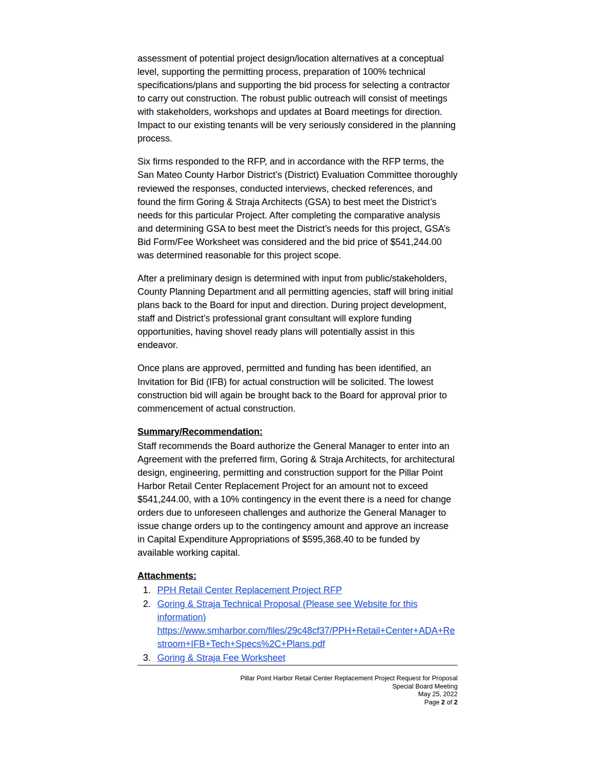assessment of potential project design/location alternatives at a conceptual level, supporting the permitting process, preparation of 100% technical specifications/plans and supporting the bid process for selecting a contractor to carry out construction. The robust public outreach will consist of meetings with stakeholders, workshops and updates at Board meetings for direction. Impact to our existing tenants will be very seriously considered in the planning process.
Six firms responded to the RFP, and in accordance with the RFP terms, the San Mateo County Harbor District’s (District) Evaluation Committee thoroughly reviewed the responses, conducted interviews, checked references, and found the firm Goring & Straja Architects (GSA) to best meet the District’s needs for this particular Project. After completing the comparative analysis and determining GSA to best meet the District’s needs for this project, GSA’s Bid Form/Fee Worksheet was considered and the bid price of $541,244.00 was determined reasonable for this project scope.
After a preliminary design is determined with input from public/stakeholders, County Planning Department and all permitting agencies, staff will bring initial plans back to the Board for input and direction. During project development, staff and District’s professional grant consultant will explore funding opportunities, having shovel ready plans will potentially assist in this endeavor.
Once plans are approved, permitted and funding has been identified, an Invitation for Bid (IFB) for actual construction will be solicited. The lowest construction bid will again be brought back to the Board for approval prior to commencement of actual construction.
Summary/Recommendation:
Staff recommends the Board authorize the General Manager to enter into an Agreement with the preferred firm, Goring & Straja Architects, for architectural design, engineering, permitting and construction support for the Pillar Point Harbor Retail Center Replacement Project for an amount not to exceed $541,244.00, with a 10% contingency in the event there is a need for change orders due to unforeseen challenges and authorize the General Manager to issue change orders up to the contingency amount and approve an increase in Capital Expenditure Appropriations of $595,368.40 to be funded by available working capital.
Attachments:
PPH Retail Center Replacement Project RFP
Goring & Straja Technical Proposal (Please see Website for this information)
https://www.smharbor.com/files/29c48cf37/PPH+Retail+Center+ADA+Restroom+IFB+Tech+Specs%2C+Plans.pdf
Goring & Straja Fee Worksheet
Pillar Point Harbor Retail Center Replacement Project Request for Proposal
Special Board Meeting
May 25, 2022
Page 2 of 2